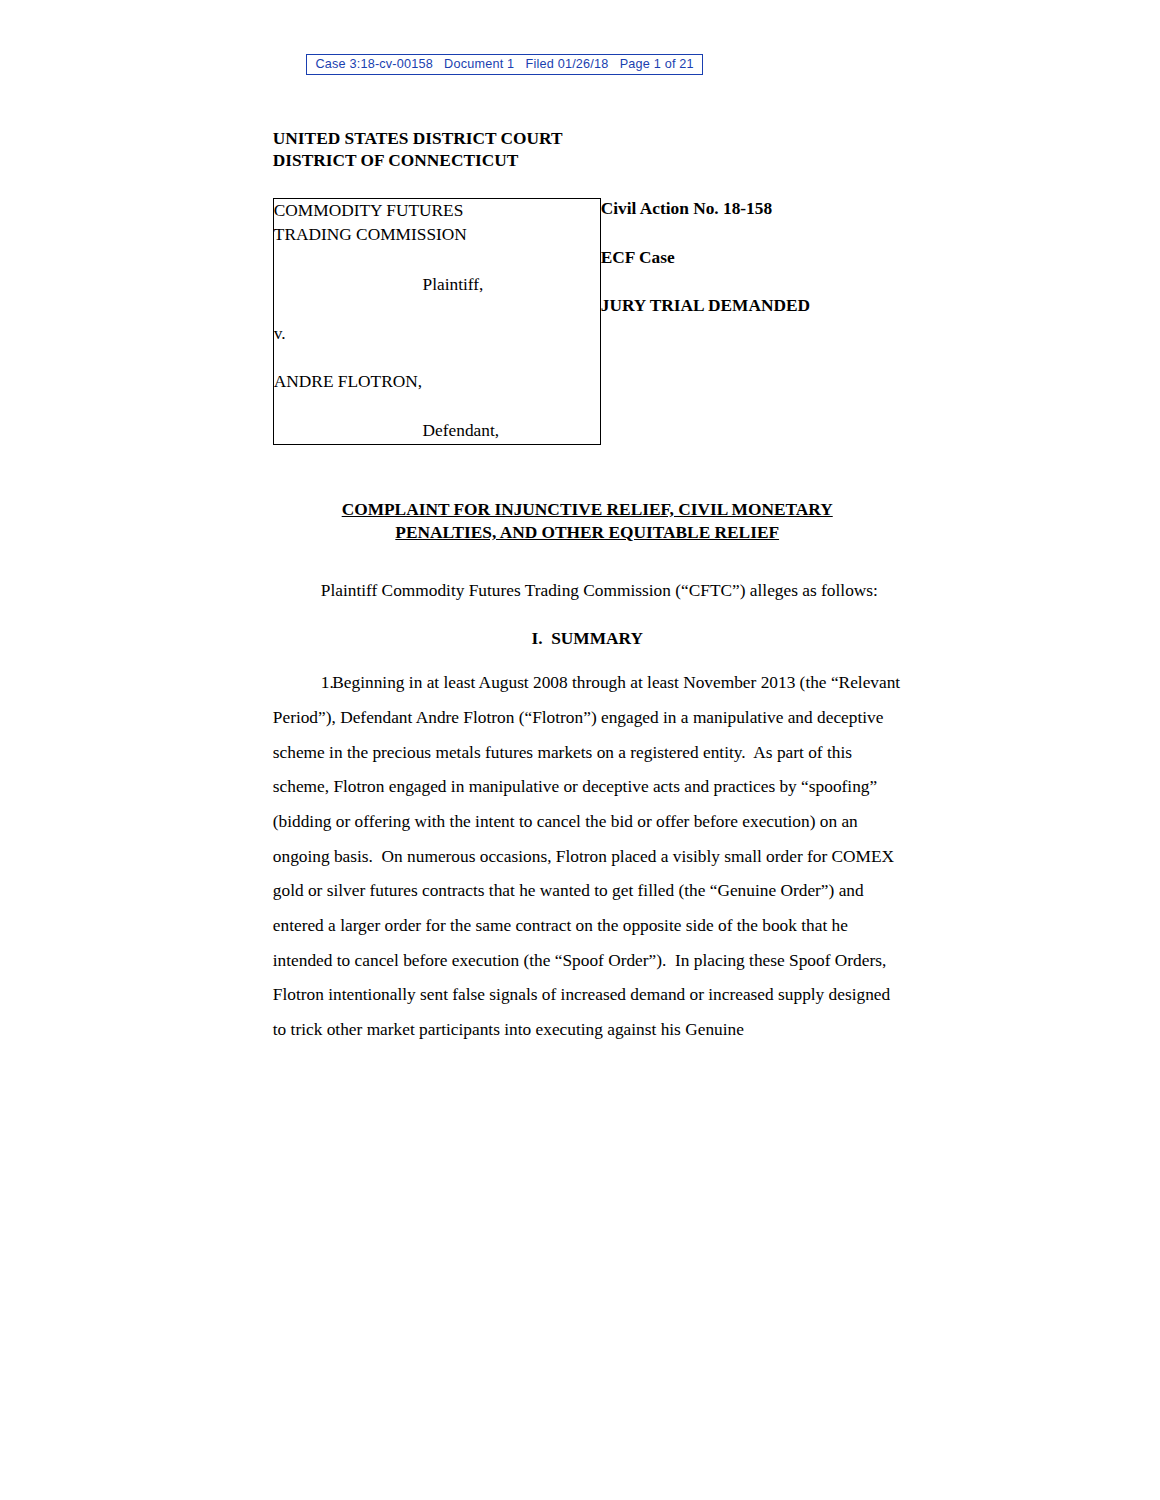Case 3:18-cv-00158 Document 1 Filed 01/26/18 Page 1 of 21
UNITED STATES DISTRICT COURT
DISTRICT OF CONNECTICUT
| COMMODITY FUTURES TRADING COMMISSION Plaintiff, v. ANDRE FLOTRON, Defendant, | Civil Action No. 18-158 ECF Case JURY TRIAL DEMANDED |
COMPLAINT FOR INJUNCTIVE RELIEF, CIVIL MONETARY
PENALTIES, AND OTHER EQUITABLE RELIEF
Plaintiff Commodity Futures Trading Commission (“CFTC”) alleges as follows:
I. SUMMARY
1. Beginning in at least August 2008 through at least November 2013 (the “Relevant Period”), Defendant Andre Flotron (“Flotron”) engaged in a manipulative and deceptive scheme in the precious metals futures markets on a registered entity. As part of this scheme, Flotron engaged in manipulative or deceptive acts and practices by “spoofing” (bidding or offering with the intent to cancel the bid or offer before execution) on an ongoing basis. On numerous occasions, Flotron placed a visibly small order for COMEX gold or silver futures contracts that he wanted to get filled (the “Genuine Order”) and entered a larger order for the same contract on the opposite side of the book that he intended to cancel before execution (the “Spoof Order”). In placing these Spoof Orders, Flotron intentionally sent false signals of increased demand or increased supply designed to trick other market participants into executing against his Genuine